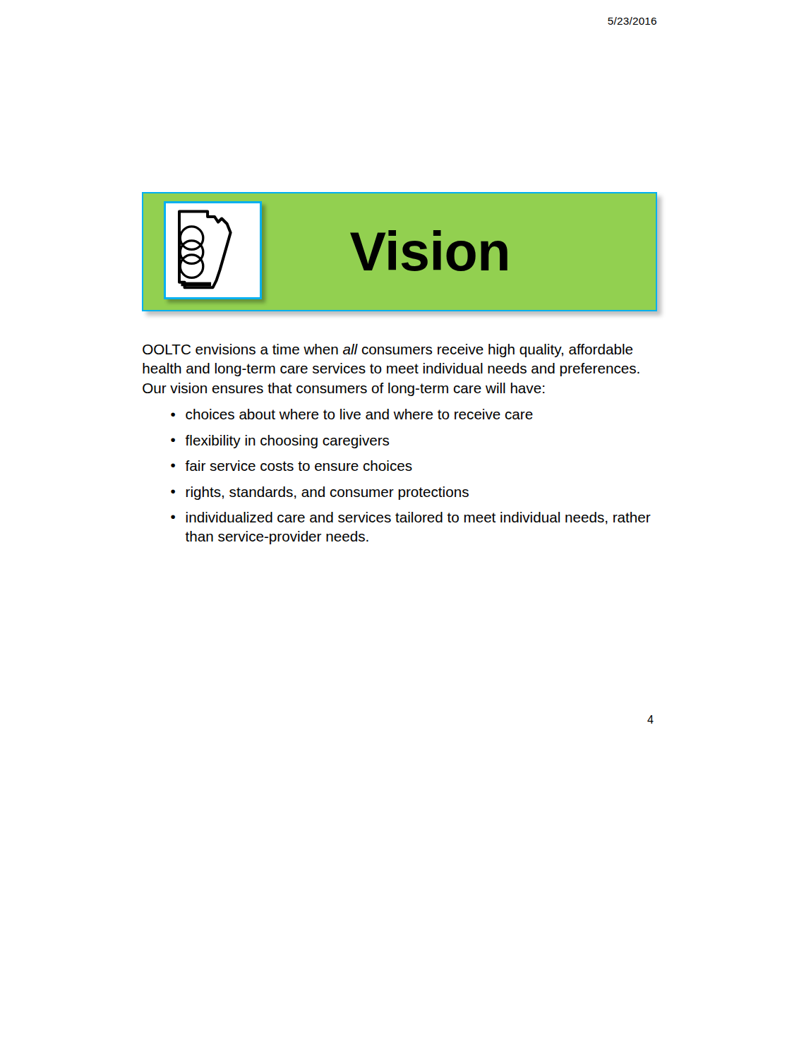5/23/2016
Vision
OOLTC envisions a time when all consumers receive high quality, affordable health and long-term care services to meet individual needs and preferences. Our vision ensures that consumers of long-term care will have:
choices about where to live and where to receive care
flexibility in choosing caregivers
fair service costs to ensure choices
rights, standards, and consumer protections
individualized care and services tailored to meet individual needs, rather than service-provider needs.
4